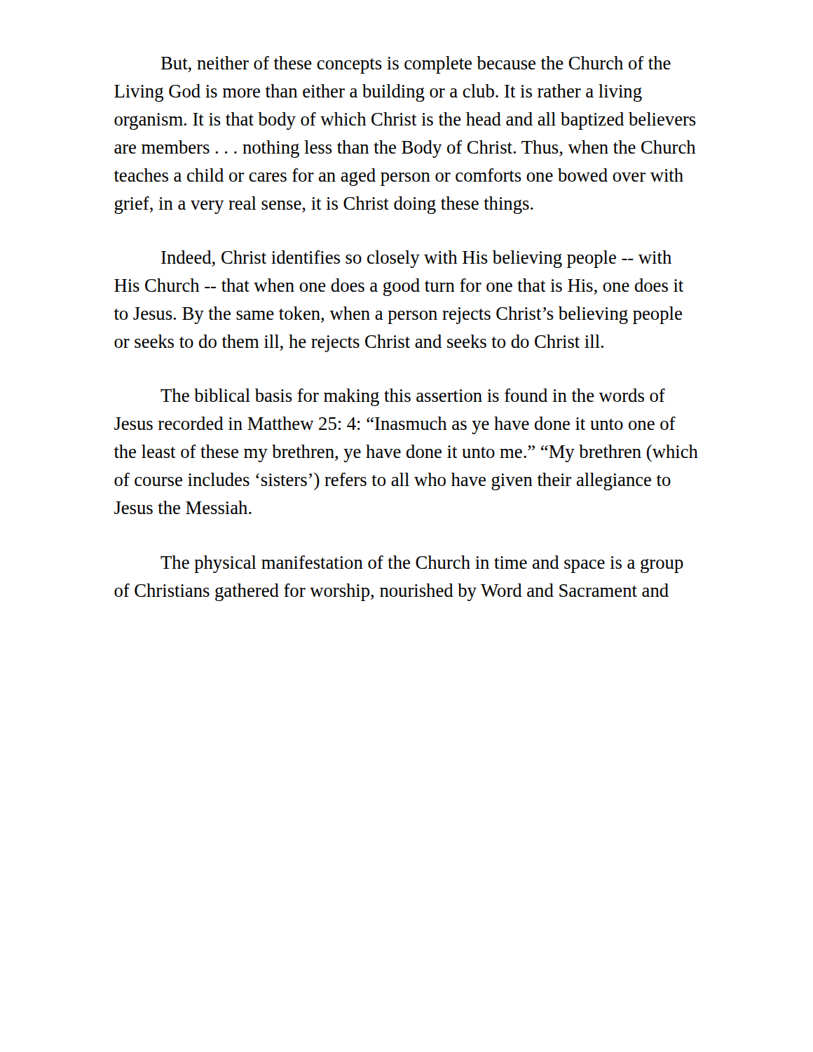But, neither of these concepts is complete because the Church of the Living God is more than either a building or a club. It is rather a living organism. It is that body of which Christ is the head and all baptized believers are members . . . nothing less than the Body of Christ. Thus, when the Church teaches a child or cares for an aged person or comforts one bowed over with grief, in a very real sense, it is Christ doing these things.
Indeed, Christ identifies so closely with His believing people -- with His Church -- that when one does a good turn for one that is His, one does it to Jesus. By the same token, when a person rejects Christ’s believing people or seeks to do them ill, he rejects Christ and seeks to do Christ ill.
The biblical basis for making this assertion is found in the words of Jesus recorded in Matthew 25: 4: “Inasmuch as ye have done it unto one of the least of these my brethren, ye have done it unto me.” “My brethren (which of course includes ‘sisters’) refers to all who have given their allegiance to Jesus the Messiah.
The physical manifestation of the Church in time and space is a group of Christians gathered for worship, nourished by Word and Sacrament and